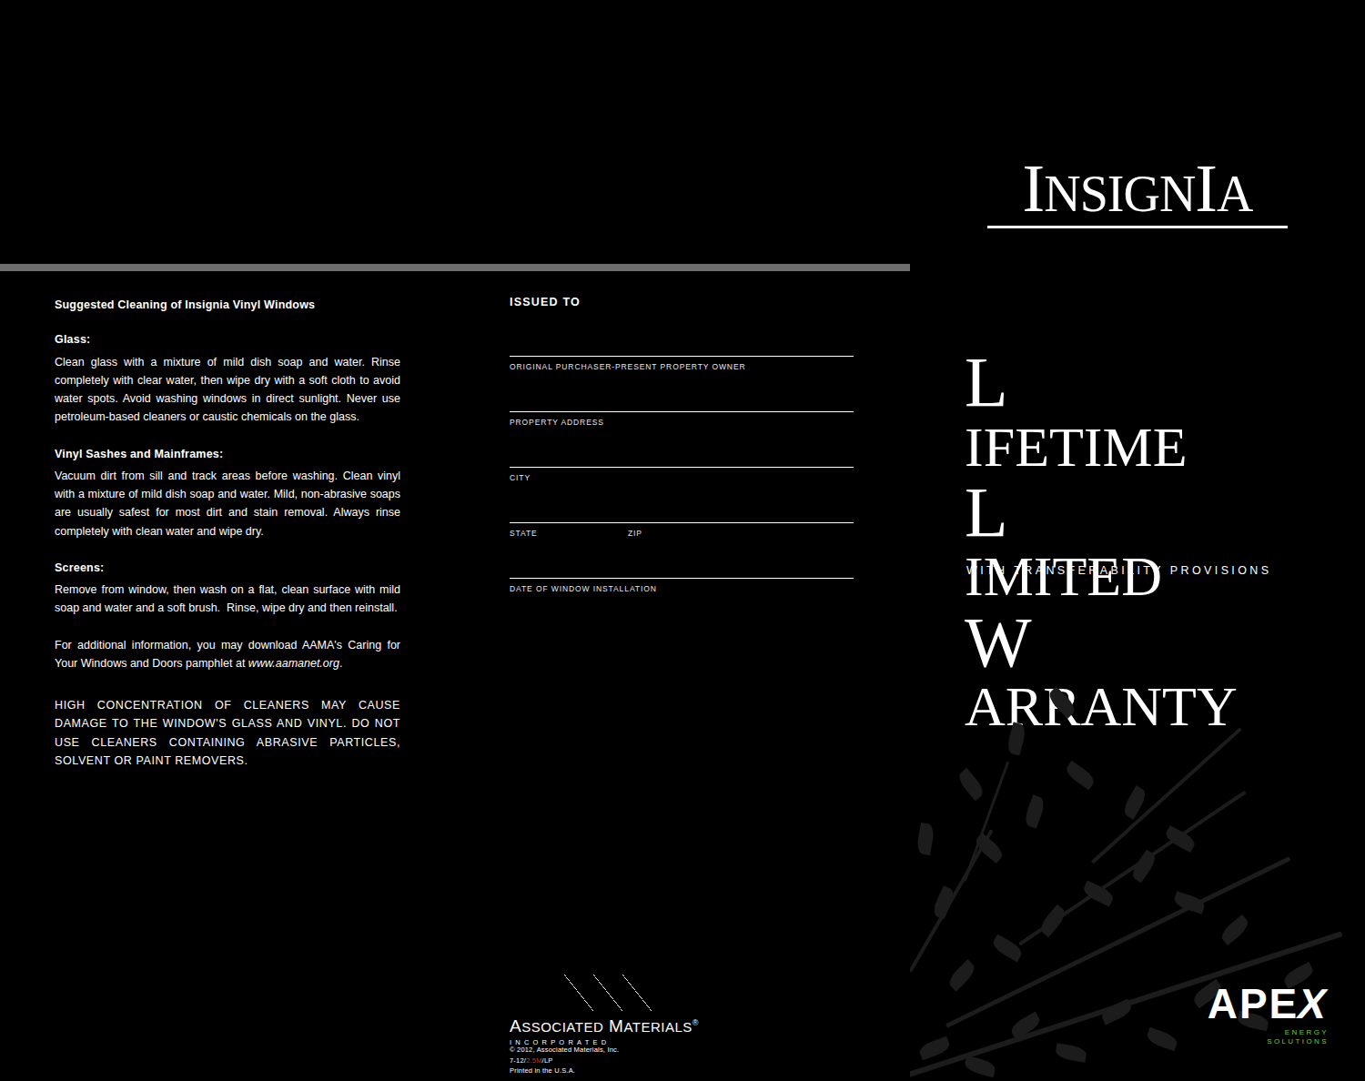Suggested Cleaning of Insignia Vinyl Windows
Glass:
Clean glass with a mixture of mild dish soap and water. Rinse completely with clear water, then wipe dry with a soft cloth to avoid water spots. Avoid washing windows in direct sunlight. Never use petroleum-based cleaners or caustic chemicals on the glass.
Vinyl Sashes and Mainframes:
Vacuum dirt from sill and track areas before washing. Clean vinyl with a mixture of mild dish soap and water. Mild, non-abrasive soaps are usually safest for most dirt and stain removal. Always rinse completely with clean water and wipe dry.
Screens:
Remove from window, then wash on a flat, clean surface with mild soap and water and a soft brush. Rinse, wipe dry and then reinstall.
For additional information, you may download AAMA's Caring for Your Windows and Doors pamphlet at www.aamanet.org.
High concentration of cleaners may cause damage to the window's glass and vinyl. Do not use cleaners containing abrasive particles, solvent or paint removers.
ISSUED TO
Original Purchaser-Present Property Owner
Property Address
City
State Zip
Date of Window Installation
ASSOCIATED MATERIALS®
INCORPORATED
© 2012, Associated Materials, Inc.
7-12/2.5M/LP
Printed in the U.S.A.
INSIGNIA
LIFETIME LIMITED WARRANTY
with transferability provisions
APEX
ENERGY
SOLUTIONS